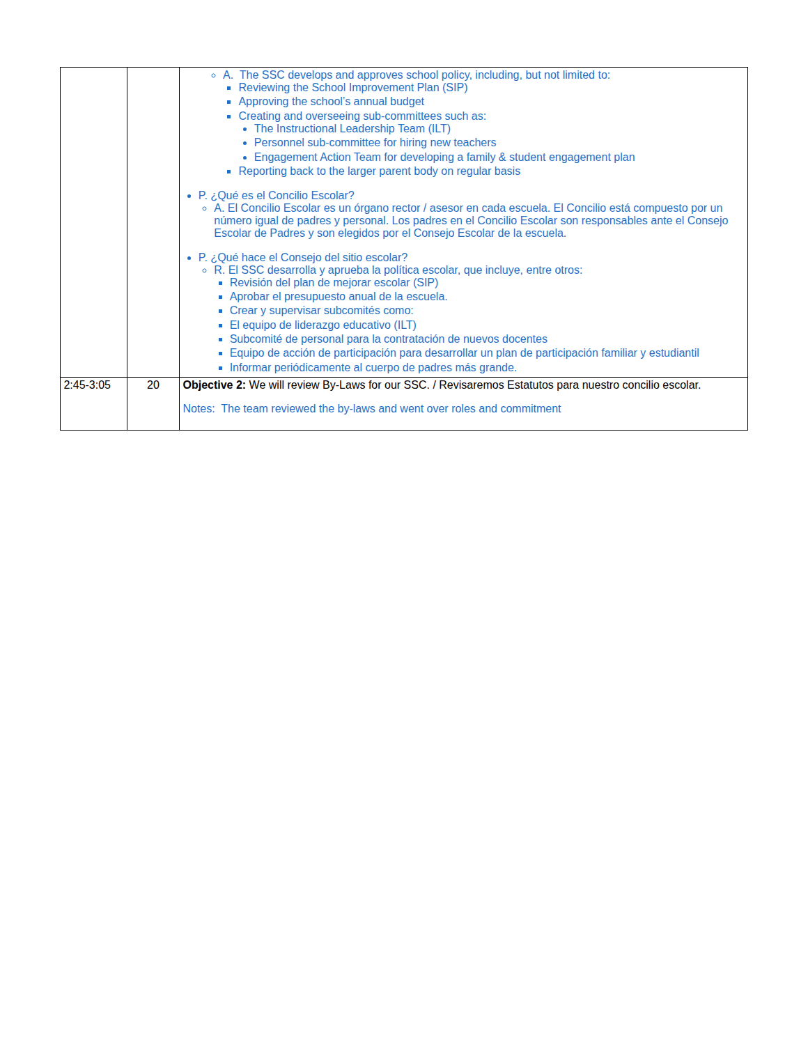| | | A. The SSC develops and approves school policy, including, but not limited to: Reviewing the School Improvement Plan (SIP) Approving the school’s annual budget Creating and overseeing sub-committees such as: The Instructional Leadership Team (ILT) Personnel sub-committee for hiring new teachers Engagement Action Team for developing a family & student engagement plan Reporting back to the larger parent body on regular basis P. ¿Qué es el Concilio Escolar? A. El Concilio Escolar es un órgano rector / asesor en cada escuela. El Concilio está compuesto por un número igual de padres y personal. Los padres en el Concilio Escolar son responsables ante el Consejo Escolar de Padres y son elegidos por el Consejo Escolar de la escuela. P. ¿Qué hace el Consejo del sitio escolar? R. El SSC desarrolla y aprueba la política escolar, que incluye, entre otros: Revisión del plan de mejorar escolar (SIP) Aprobar el presupuesto anual de la escuela. Crear y supervisar subcomités como: El equipo de liderazgo educativo (ILT) Subcomité de personal para la contratación de nuevos docentes Equipo de acción de participación para desarrollar un plan de participación familiar y estudiantil Informar periódicamente al cuerpo de padres más grande. |
| 2:45-3:05 | 20 | Objective 2: We will review By-Laws for our SSC. / Revisaremos Estatutos para nuestro concilio escolar. Notes: The team reviewed the by-laws and went over roles and commitment |